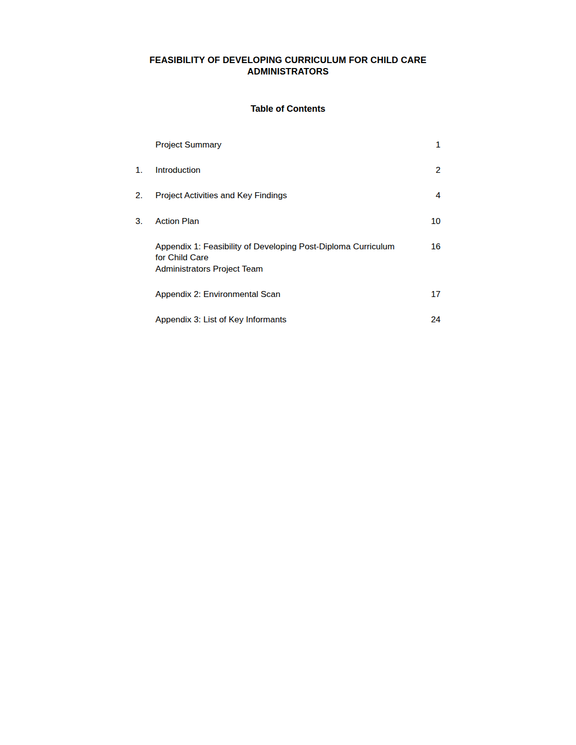FEASIBILITY OF DEVELOPING CURRICULUM FOR CHILD CARE ADMINISTRATORS
Table of Contents
| | Project Summary | 1 |
| 1. | Introduction | 2 |
| 2. | Project Activities and Key Findings | 4 |
| 3. | Action Plan | 10 |
| | Appendix 1: Feasibility of Developing Post-Diploma Curriculum for Child Care Administrators Project Team | 16 |
| | Appendix 2: Environmental Scan | 17 |
| | Appendix 3: List of Key Informants | 24 |